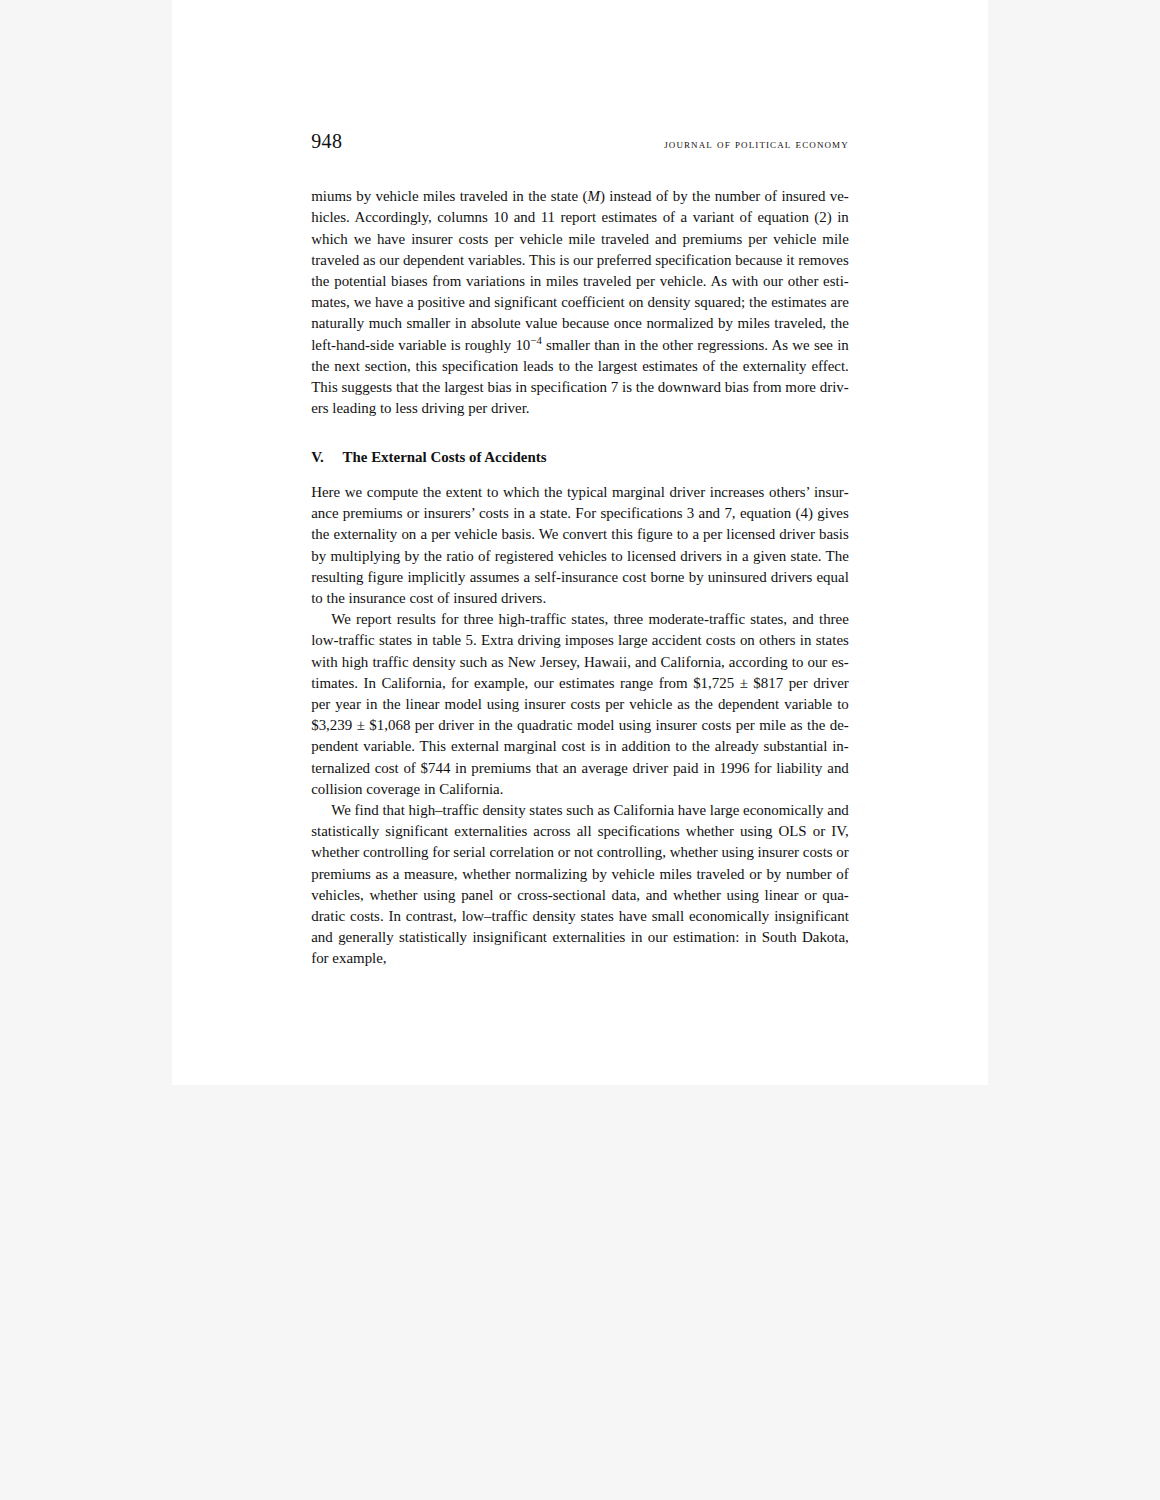948 journal of political economy
miums by vehicle miles traveled in the state (M) instead of by the number of insured vehicles. Accordingly, columns 10 and 11 report estimates of a variant of equation (2) in which we have insurer costs per vehicle mile traveled and premiums per vehicle mile traveled as our dependent variables. This is our preferred specification because it removes the potential biases from variations in miles traveled per vehicle. As with our other estimates, we have a positive and significant coefficient on density squared; the estimates are naturally much smaller in absolute value because once normalized by miles traveled, the left-hand-side variable is roughly 10−4 smaller than in the other regressions. As we see in the next section, this specification leads to the largest estimates of the externality effect. This suggests that the largest bias in specification 7 is the downward bias from more drivers leading to less driving per driver.
V. The External Costs of Accidents
Here we compute the extent to which the typical marginal driver increases others’ insurance premiums or insurers’ costs in a state. For specifications 3 and 7, equation (4) gives the externality on a per vehicle basis. We convert this figure to a per licensed driver basis by multiplying by the ratio of registered vehicles to licensed drivers in a given state. The resulting figure implicitly assumes a self-insurance cost borne by uninsured drivers equal to the insurance cost of insured drivers.
We report results for three high-traffic states, three moderate-traffic states, and three low-traffic states in table 5. Extra driving imposes large accident costs on others in states with high traffic density such as New Jersey, Hawaii, and California, according to our estimates. In California, for example, our estimates range from $1,725 ± $817 per driver per year in the linear model using insurer costs per vehicle as the dependent variable to $3,239 ± $1,068 per driver in the quadratic model using insurer costs per mile as the dependent variable. This external marginal cost is in addition to the already substantial internalized cost of $744 in premiums that an average driver paid in 1996 for liability and collision coverage in California.
We find that high–traffic density states such as California have large economically and statistically significant externalities across all specifications whether using OLS or IV, whether controlling for serial correlation or not controlling, whether using insurer costs or premiums as a measure, whether normalizing by vehicle miles traveled or by number of vehicles, whether using panel or cross-sectional data, and whether using linear or quadratic costs. In contrast, low–traffic density states have small economically insignificant and generally statistically insignificant externalities in our estimation: in South Dakota, for example,